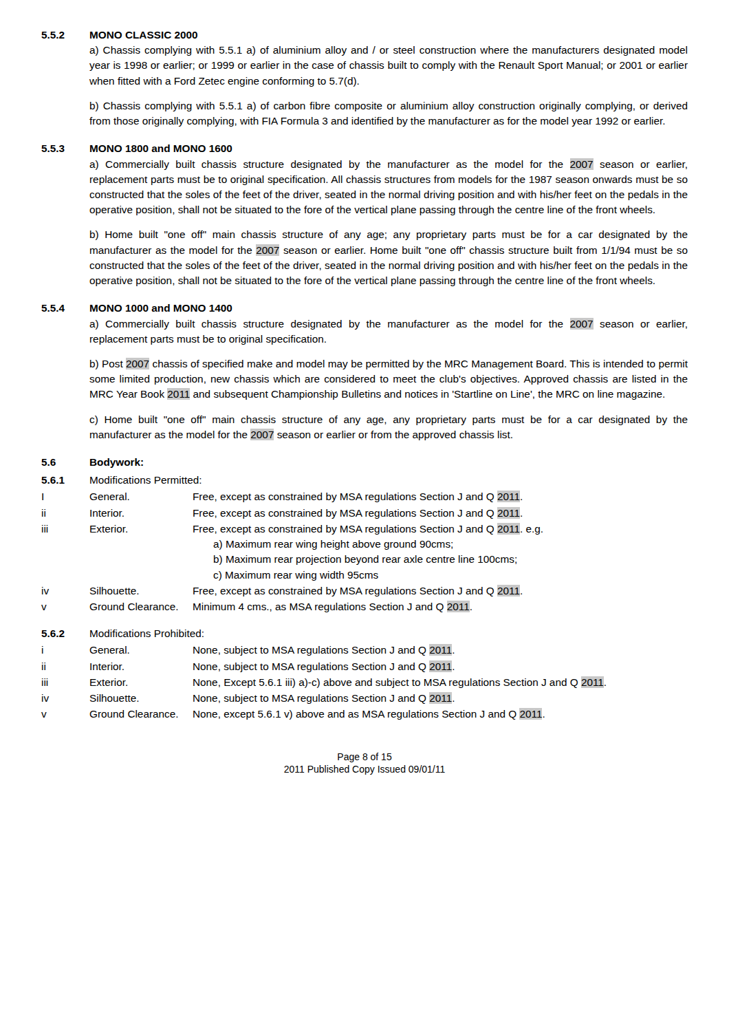5.5.2
MONO CLASSIC 2000
a) Chassis complying with 5.5.1 a) of aluminium alloy and / or steel construction where the manufacturers designated model year is 1998 or earlier; or 1999 or earlier in the case of chassis built to comply with the Renault Sport Manual; or 2001 or earlier when fitted with a Ford Zetec engine conforming to 5.7(d).
b) Chassis complying with 5.5.1 a) of carbon fibre composite or aluminium alloy construction originally complying, or derived from those originally complying, with FIA Formula 3 and identified by the manufacturer as for the model year 1992 or earlier.
5.5.3
MONO 1800 and MONO 1600
a) Commercially built chassis structure designated by the manufacturer as the model for the 2007 season or earlier, replacement parts must be to original specification. All chassis structures from models for the 1987 season onwards must be so constructed that the soles of the feet of the driver, seated in the normal driving position and with his/her feet on the pedals in the operative position, shall not be situated to the fore of the vertical plane passing through the centre line of the front wheels.
b) Home built "one off" main chassis structure of any age; any proprietary parts must be for a car designated by the manufacturer as the model for the 2007 season or earlier. Home built "one off" chassis structure built from 1/1/94 must be so constructed that the soles of the feet of the driver, seated in the normal driving position and with his/her feet on the pedals in the operative position, shall not be situated to the fore of the vertical plane passing through the centre line of the front wheels.
5.5.4
MONO 1000 and MONO 1400
a) Commercially built chassis structure designated by the manufacturer as the model for the 2007 season or earlier, replacement parts must be to original specification.
b) Post 2007 chassis of specified make and model may be permitted by the MRC Management Board. This is intended to permit some limited production, new chassis which are considered to meet the club's objectives. Approved chassis are listed in the MRC Year Book 2011 and subsequent Championship Bulletins and notices in 'Startline on Line', the MRC on line magazine.
c) Home built "one off" main chassis structure of any age, any proprietary parts must be for a car designated by the manufacturer as the model for the 2007 season or earlier or from the approved chassis list.
5.6
Bodywork:
5.6.1 Modifications Permitted:
| I | General. | Free, except as constrained by MSA regulations Section J and Q 2011 . |
| ii | Interior. | Free, except as constrained by MSA regulations Section J and Q 2011 . |
| iii | Exterior. | Free, except as constrained by MSA regulations Section J and Q 2011 . e.g. a) Maximum rear wing height above ground 90cms; b) Maximum rear projection beyond rear axle centre line 100cms; c) Maximum rear wing width 95cms |
| iv | Silhouette. | Free, except as constrained by MSA regulations Section J and Q 2011 . |
| v | Ground Clearance. | Minimum 4 cms., as MSA regulations Section J and Q 2011 . |
5.6.2 Modifications Prohibited:
| i | General. | None, subject to MSA regulations Section J and Q 2011 . |
| ii | Interior. | None, subject to MSA regulations Section J and Q 2011 . |
| iii | Exterior. | None, Except 5.6.1 iii) a)-c) above and subject to MSA regulations Section J and Q 2011 . |
| iv | Silhouette. | None, subject to MSA regulations Section J and Q 2011 . |
| v | Ground Clearance. | None, except 5.6.1 v) above and as MSA regulations Section J and Q 2011 . |
Page 8 of 15
2011 Published Copy Issued 09/01/11